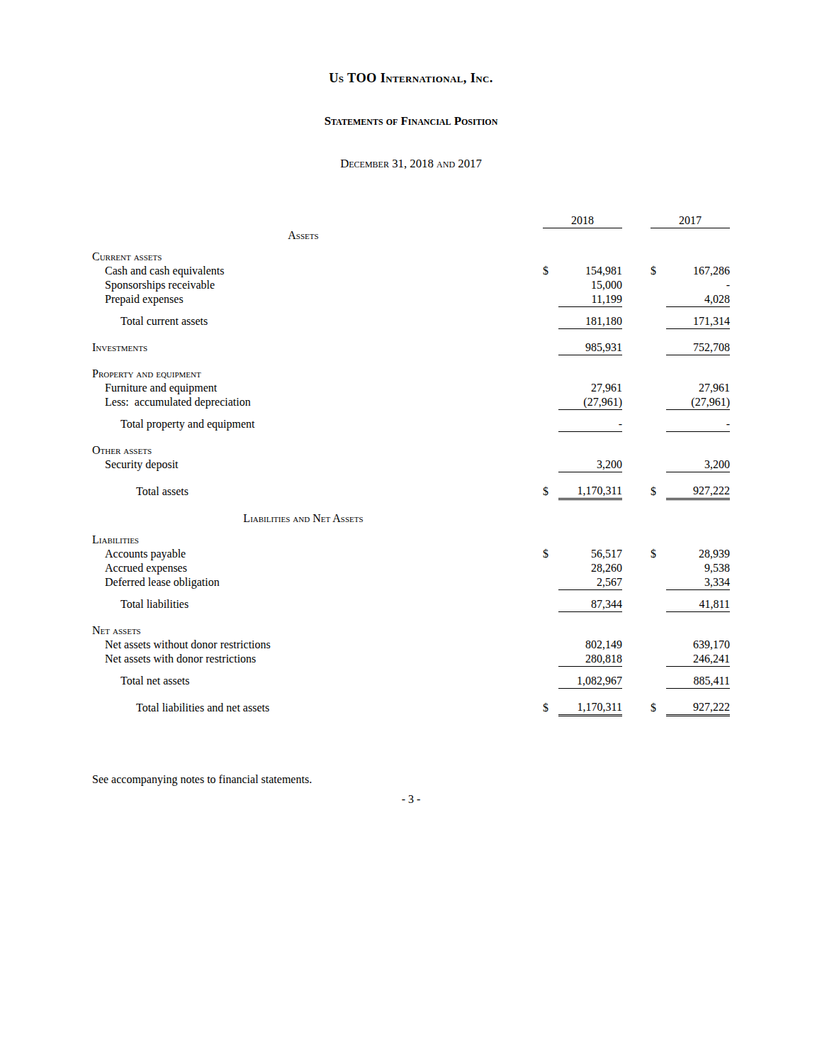Us TOO International, Inc.
Statements of Financial Position
December 31, 2018 and 2017
| | | 2018 | | 2017 |
| Assets | |
| Current assets | |
| Cash and cash equivalents | | $ | 154,981 | | $ | 167,286 |
| Sponsorships receivable | | | 15,000 | | | - |
| Prepaid expenses | | | 11,199 | | | 4,028 |
| Total current assets | | | 181,180 | | | 171,314 |
| Investments | | | 985,931 | | | 752,708 |
| Property and equipment | |
| Furniture and equipment | | | 27,961 | | | 27,961 |
| Less: accumulated depreciation | | | (27,961) | | | (27,961) |
| Total property and equipment | | | - | | | - |
| Other assets | |
| Security deposit | | | 3,200 | | | 3,200 |
| Total assets | | $ | 1,170,311 | | $ | 927,222 |
| Liabilities and Net Assets | |
| Liabilities | |
| Accounts payable | | $ | 56,517 | | $ | 28,939 |
| Accrued expenses | | | 28,260 | | | 9,538 |
| Deferred lease obligation | | | 2,567 | | | 3,334 |
| Total liabilities | | | 87,344 | | | 41,811 |
| Net assets | |
| Net assets without donor restrictions | | | 802,149 | | | 639,170 |
| Net assets with donor restrictions | | | 280,818 | | | 246,241 |
| Total net assets | | | 1,082,967 | | | 885,411 |
| Total liabilities and net assets | | $ | 1,170,311 | | $ | 927,222 |
See accompanying notes to financial statements.
- 3 -